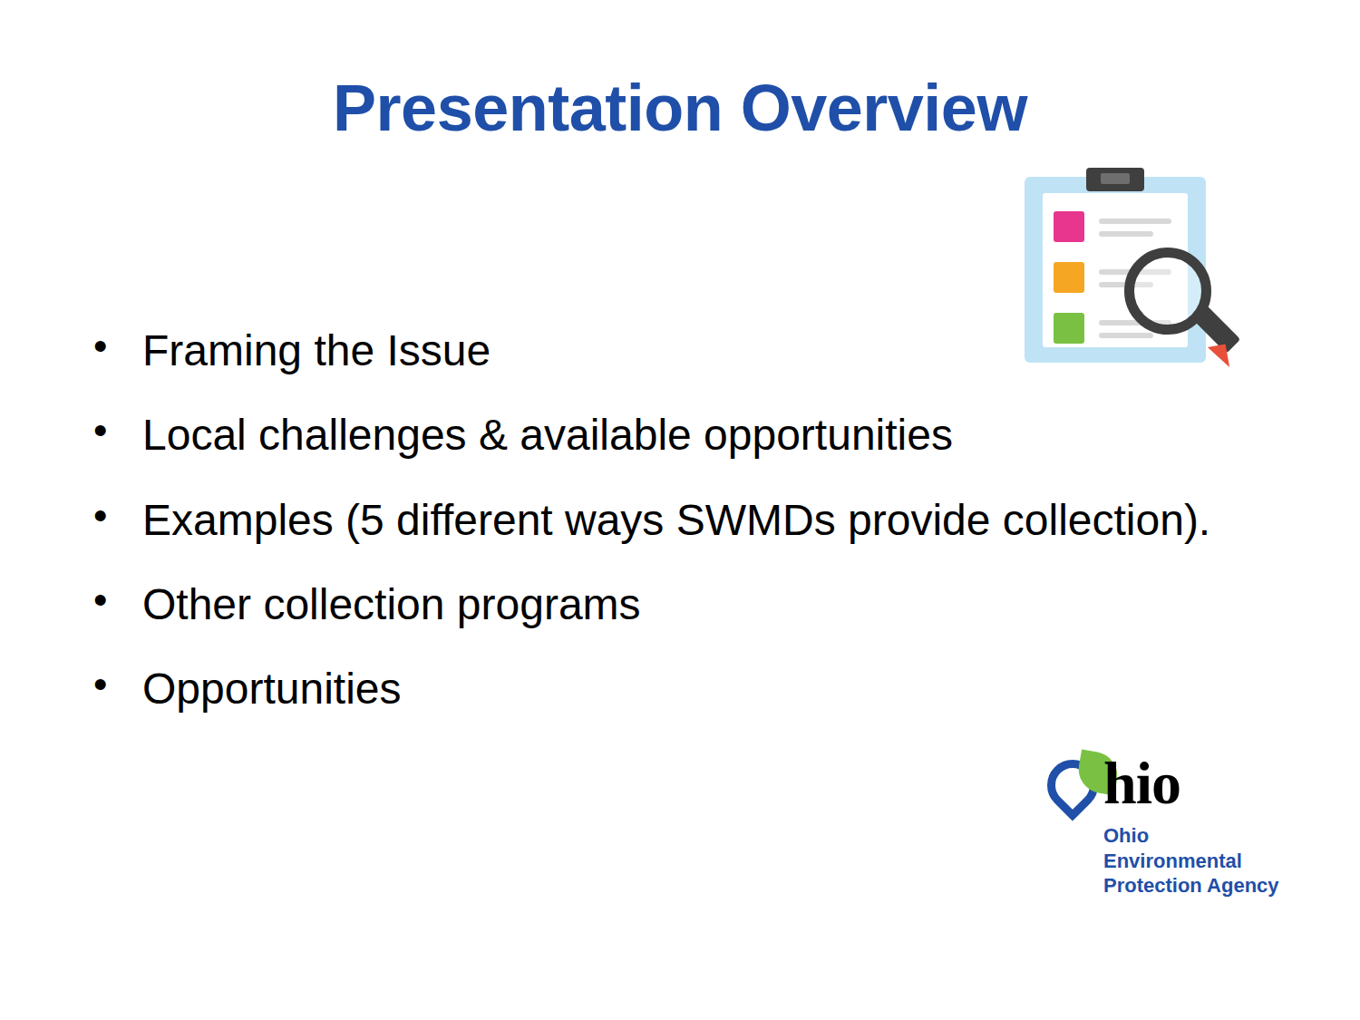Presentation Overview
Framing the Issue
Local challenges & available opportunities
Examples (5 different ways SWMDs provide collection).
Other collection programs
Opportunities
hio
Ohio Environmental
Protection Agency